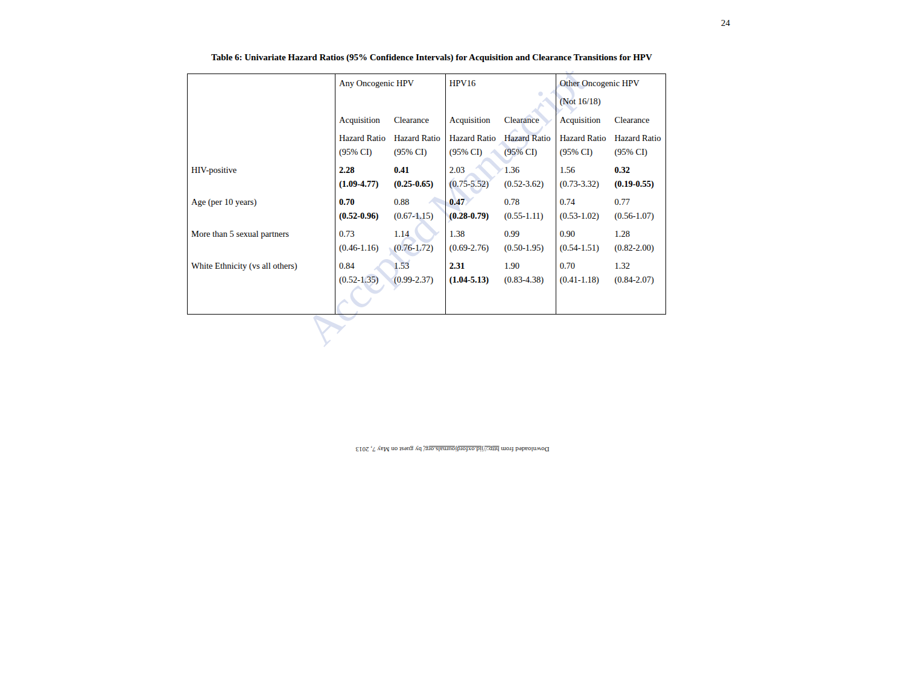24
Accepted Manuscript
Table 6: Univariate Hazard Ratios (95% Confidence Intervals) for Acquisition and Clearance Transitions for HPV
| | Any Oncogenic HPV | HPV16 | Other Oncogenic HPV |
| | | (Not 16/18) |
| Acquisition | Clearance | Acquisition | Clearance | Acquisition | Clearance |
| Hazard Ratio (95% CI) | Hazard Ratio (95% CI) | Hazard Ratio (95% CI) | Hazard Ratio (95% CI) | Hazard Ratio (95% CI) | Hazard Ratio (95% CI) |
| HIV-positive | 2.28 (1.09-4.77) | 0.41 (0.25-0.65) | 2.03 (0.75-5.52) | 1.36 (0.52-3.62) | 1.56 (0.73-3.32) | 0.32 (0.19-0.55) |
| Age (per 10 years) | 0.70 (0.52-0.96) | 0.88 (0.67-1.15) | 0.47 (0.28-0.79) | 0.78 (0.55-1.11) | 0.74 (0.53-1.02) | 0.77 (0.56-1.07) |
| More than 5 sexual partners | 0.73 (0.46-1.16) | 1.14 (0.76-1.72) | 1.38 (0.69-2.76) | 0.99 (0.50-1.95) | 0.90 (0.54-1.51) | 1.28 (0.82-2.00) |
| White Ethnicity (vs all others) | 0.84 (0.52-1.35) | 1.53 (0.99-2.37) | 2.31 (1.04-5.13) | 1.90 (0.83-4.38) | 0.70 (0.41-1.18) | 1.32 (0.84-2.07) |
Downloaded from http://jid.oxfordjournals.org/ by guest on May 7, 2013